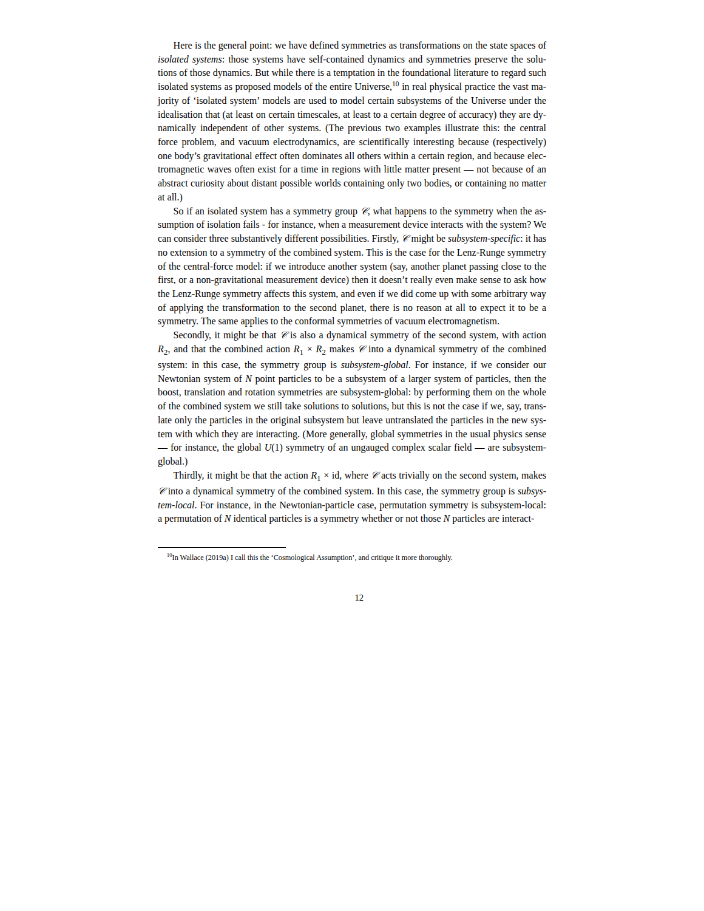Here is the general point: we have defined symmetries as transformations on the state spaces of isolated systems: those systems have self-contained dynamics and symmetries preserve the solutions of those dynamics. But while there is a temptation in the foundational literature to regard such isolated systems as proposed models of the entire Universe,10 in real physical practice the vast majority of ‘isolated system’ models are used to model certain subsystems of the Universe under the idealisation that (at least on certain timescales, at least to a certain degree of accuracy) they are dynamically independent of other systems. (The previous two examples illustrate this: the central force problem, and vacuum electrodynamics, are scientifically interesting because (respectively) one body’s gravitational effect often dominates all others within a certain region, and because electromagnetic waves often exist for a time in regions with little matter present — not because of an abstract curiosity about distant possible worlds containing only two bodies, or containing no matter at all.)
So if an isolated system has a symmetry group 𝒞, what happens to the symmetry when the assumption of isolation fails - for instance, when a measurement device interacts with the system? We can consider three substantively different possibilities. Firstly, 𝒞 might be subsystem-specific: it has no extension to a symmetry of the combined system. This is the case for the Lenz-Runge symmetry of the central-force model: if we introduce another system (say, another planet passing close to the first, or a non-gravitational measurement device) then it doesn’t really even make sense to ask how the Lenz-Runge symmetry affects this system, and even if we did come up with some arbitrary way of applying the transformation to the second planet, there is no reason at all to expect it to be a symmetry. The same applies to the conformal symmetries of vacuum electromagnetism.
Secondly, it might be that 𝒞 is also a dynamical symmetry of the second system, with action R2, and that the combined action R1 × R2 makes 𝒞 into a dynamical symmetry of the combined system: in this case, the symmetry group is subsystem-global. For instance, if we consider our Newtonian system of N point particles to be a subsystem of a larger system of particles, then the boost, translation and rotation symmetries are subsystem-global: by performing them on the whole of the combined system we still take solutions to solutions, but this is not the case if we, say, translate only the particles in the original subsystem but leave untranslated the particles in the new system with which they are interacting. (More generally, global symmetries in the usual physics sense — for instance, the global U(1) symmetry of an ungauged complex scalar field — are subsystem-global.)
Thirdly, it might be that the action R1 × id, where 𝒞 acts trivially on the second system, makes 𝒞 into a dynamical symmetry of the combined system. In this case, the symmetry group is subsystem-local. For instance, in the Newtonian-particle case, permutation symmetry is subsystem-local: a permutation of N identical particles is a symmetry whether or not those N particles are interact-
10In Wallace (2019a) I call this the ‘Cosmological Assumption’, and critique it more thoroughly.
12